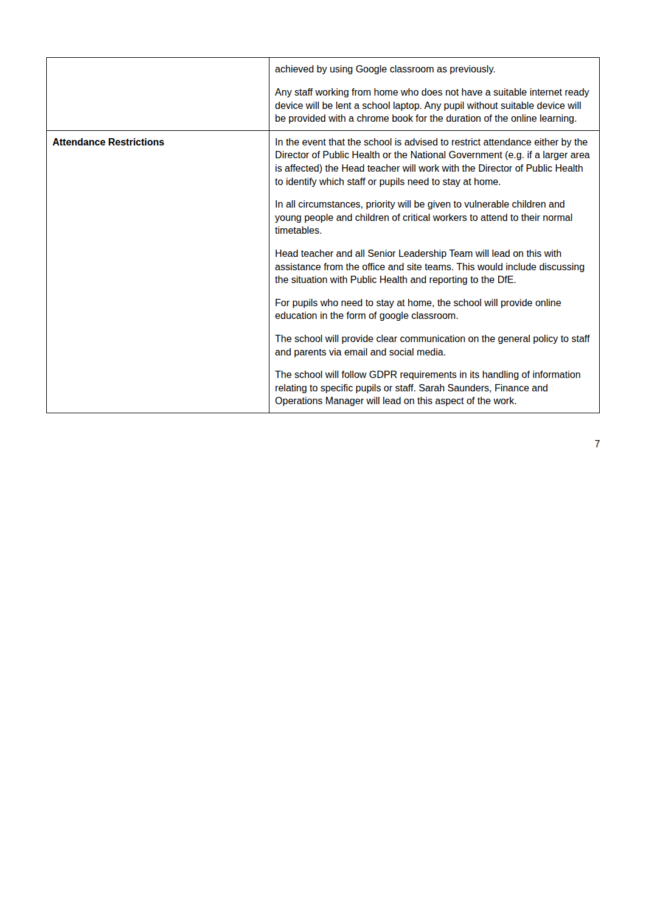| | achieved by using Google classroom as previously. Any staff working from home who does not have a suitable internet ready device will be lent a school laptop. Any pupil without suitable device will be provided with a chrome book for the duration of the online learning. |
| Attendance Restrictions | In the event that the school is advised to restrict attendance either by the Director of Public Health or the National Government (e.g. if a larger area is affected) the Head teacher will work with the Director of Public Health to identify which staff or pupils need to stay at home. In all circumstances, priority will be given to vulnerable children and young people and children of critical workers to attend to their normal timetables. Head teacher and all Senior Leadership Team will lead on this with assistance from the office and site teams. This would include discussing the situation with Public Health and reporting to the DfE. For pupils who need to stay at home, the school will provide online education in the form of google classroom. The school will provide clear communication on the general policy to staff and parents via email and social media. The school will follow GDPR requirements in its handling of information relating to specific pupils or staff. Sarah Saunders, Finance and Operations Manager will lead on this aspect of the work. |
7